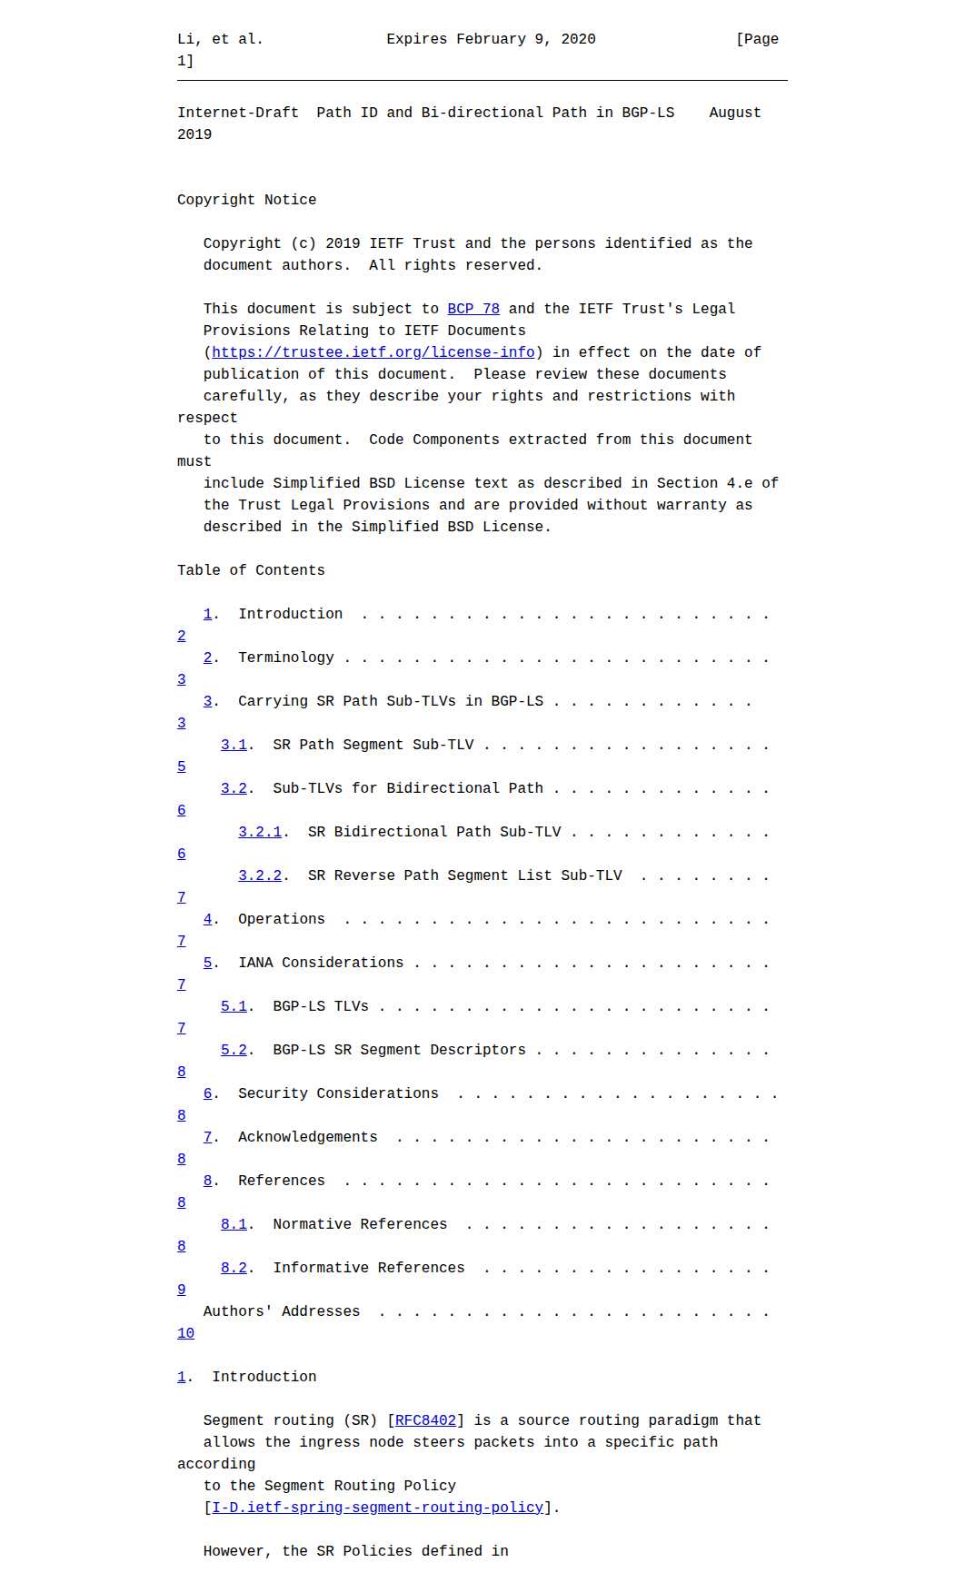Li, et al.              Expires February 9, 2020                [Page 1]
Internet-Draft  Path ID and Bi-directional Path in BGP-LS    August 2019


Copyright Notice

   Copyright (c) 2019 IETF Trust and the persons identified as the
   document authors.  All rights reserved.

   This document is subject to BCP 78 and the IETF Trust's Legal
   Provisions Relating to IETF Documents
   (https://trustee.ietf.org/license-info) in effect on the date of
   publication of this document.  Please review these documents
   carefully, as they describe your rights and restrictions with respect
   to this document.  Code Components extracted from this document must
   include Simplified BSD License text as described in Section 4.e of
   the Trust Legal Provisions and are provided without warranty as
   described in the Simplified BSD License.

Table of Contents

   1.  Introduction  . . . . . . . . . . . . . . . . . . . . . . . .   2
   2.  Terminology . . . . . . . . . . . . . . . . . . . . . . . . .   3
   3.  Carrying SR Path Sub-TLVs in BGP-LS . . . . . . . . . . . .   3
     3.1.  SR Path Segment Sub-TLV . . . . . . . . . . . . . . . . .   5
     3.2.  Sub-TLVs for Bidirectional Path . . . . . . . . . . . . .   6
       3.2.1.  SR Bidirectional Path Sub-TLV . . . . . . . . . . . .   6
       3.2.2.  SR Reverse Path Segment List Sub-TLV  . . . . . . . .   7
   4.  Operations  . . . . . . . . . . . . . . . . . . . . . . . . .   7
   5.  IANA Considerations . . . . . . . . . . . . . . . . . . . . .   7
     5.1.  BGP-LS TLVs . . . . . . . . . . . . . . . . . . . . . . .   7
     5.2.  BGP-LS SR Segment Descriptors . . . . . . . . . . . . . .   8
   6.  Security Considerations  . . . . . . . . . . . . . . . . . . .   8
   7.  Acknowledgements  . . . . . . . . . . . . . . . . . . . . . .   8
   8.  References  . . . . . . . . . . . . . . . . . . . . . . . . .   8
     8.1.  Normative References  . . . . . . . . . . . . . . . . . .   8
     8.2.  Informative References  . . . . . . . . . . . . . . . . .   9
   Authors' Addresses  . . . . . . . . . . . . . . . . . . . . . . .  10

1.  Introduction

   Segment routing (SR) [RFC8402] is a source routing paradigm that
   allows the ingress node steers packets into a specific path according
   to the Segment Routing Policy
   [I-D.ietf-spring-segment-routing-policy].

   However, the SR Policies defined in